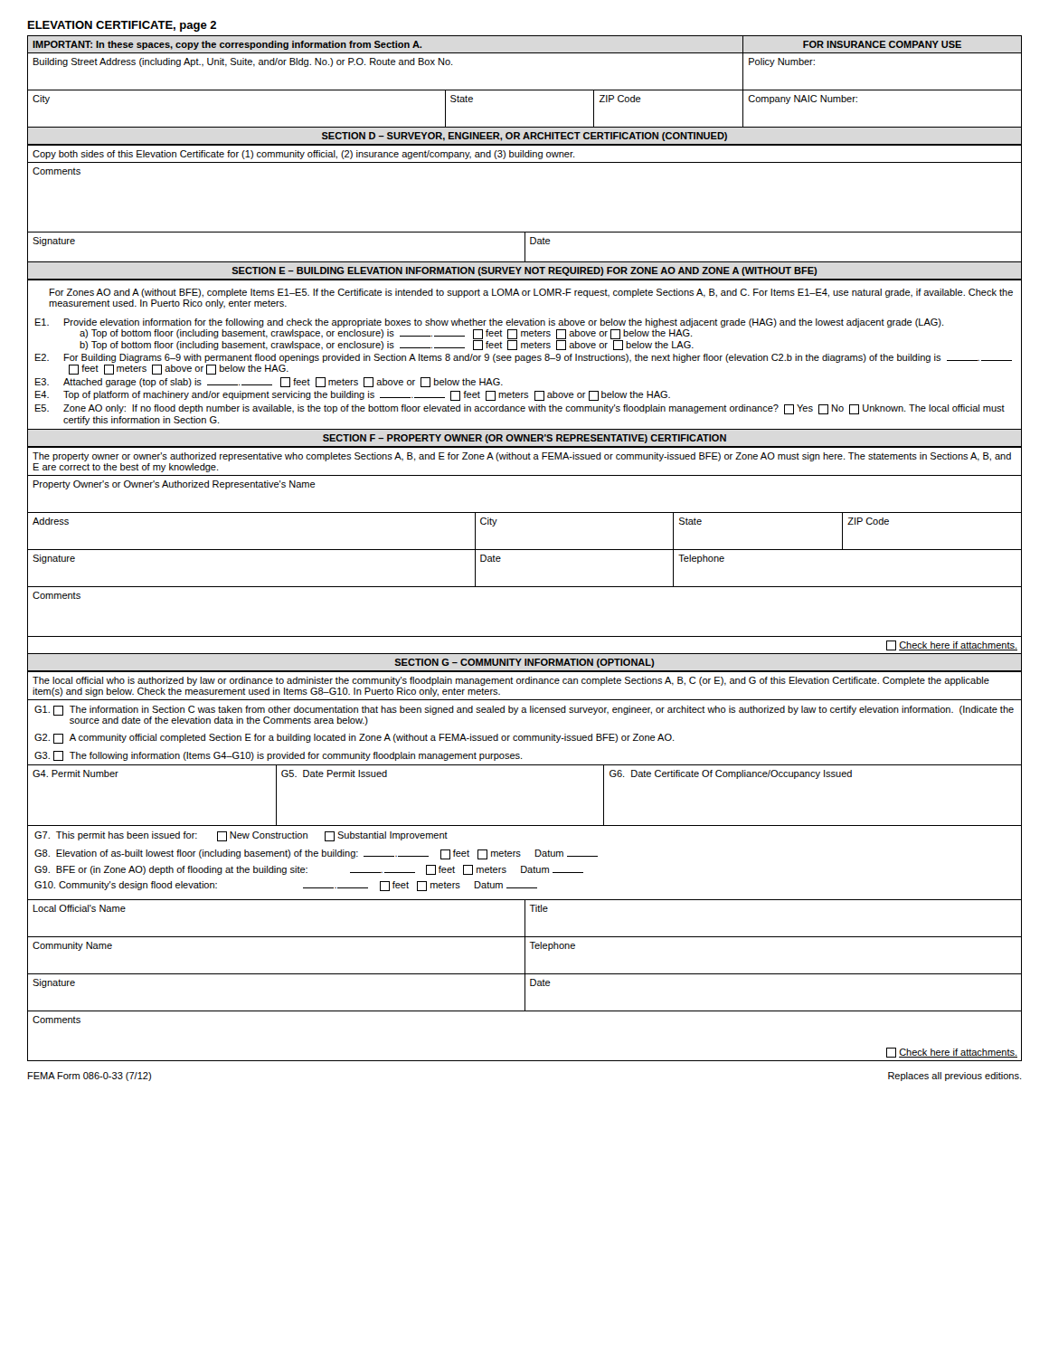ELEVATION CERTIFICATE, page 2
| IMPORTANT: In these spaces, copy the corresponding information from Section A. | FOR INSURANCE COMPANY USE |
| Building Street Address (including Apt., Unit, Suite, and/or Bldg. No.) or P.O. Route and Box No. | Policy Number: |
| City | State | ZIP Code | Company NAIC Number: |
SECTION D – SURVEYOR, ENGINEER, OR ARCHITECT CERTIFICATION (CONTINUED)
| Copy both sides of this Elevation Certificate for (1) community official, (2) insurance agent/company, and (3) building owner. |
| Comments |
| Signature | Date |
SECTION E – BUILDING ELEVATION INFORMATION (SURVEY NOT REQUIRED) FOR ZONE AO AND ZONE A (WITHOUT BFE)
| For Zones AO and A (without BFE), complete Items E1–E5. If the Certificate is intended to support a LOMA or LOMR-F request, complete Sections A, B, and C. For Items E1–E4, use natural grade, if available. Check the measurement used. In Puerto Rico only, enter meters. / E1. / Provide elevation information for the following and check the appropriate boxes to show whether the elevation is above or below the highest adjacent grade (HAG) and the lowest adjacent grade (LAG). a) Top of bottom floor (including basement, crawlspace, or enclosure) is . feet meters above or below the HAG. b) Top of bottom floor (including basement, crawlspace, or enclosure) is . feet meters above or below the LAG. / / E2. / For Building Diagrams 6–9 with permanent flood openings provided in Section A Items 8 and/or 9 (see pages 8–9 of Instructions), the next higher floor (elevation C2.b in the diagrams) of the building is . feet meters above or below the HAG. / / E3. / Attached garage (top of slab) is . feet meters above or below the HAG. / / E4. / Top of platform of machinery and/or equipment servicing the building is . feet meters above or below the HAG. / / E5. / Zone AO only: If no flood depth number is available, is the top of the bottom floor elevated in accordance with the community's floodplain management ordinance? Yes No Unknown. The local official must certify this information in Section G. / |
SECTION F – PROPERTY OWNER (OR OWNER'S REPRESENTATIVE) CERTIFICATION
| The property owner or owner's authorized representative who completes Sections A, B, and E for Zone A (without a FEMA-issued or community-issued BFE) or Zone AO must sign here. The statements in Sections A, B, and E are correct to the best of my knowledge. |
| Property Owner's or Owner's Authorized Representative's Name |
| Address | City | State | ZIP Code |
| Signature | Date | Telephone |
| Comments |
| Check here if attachments. |
SECTION G – COMMUNITY INFORMATION (OPTIONAL)
| The local official who is authorized by law or ordinance to administer the community's floodplain management ordinance can complete Sections A, B, C (or E), and G of this Elevation Certificate. Complete the applicable item(s) and sign below. Check the measurement used in Items G8–G10. In Puerto Rico only, enter meters. |
| / G1. / The information in Section C was taken from other documentation that has been signed and sealed by a licensed surveyor, engineer, or architect who is authorized by law to certify elevation information. (Indicate the source and date of the elevation data in the Comments area below.) / / G2. / A community official completed Section E for a building located in Zone A (without a FEMA-issued or community-issued BFE) or Zone AO. / / G3. / The following information (Items G4–G10) is provided for community floodplain management purposes. / |
| G4. Permit Number | G5. Date Permit Issued | G6. Date Certificate Of Compliance/Occupancy Issued |
| / G7. This permit has been issued for: New Construction Substantial Improvement / / G8. Elevation of as-built lowest floor (including basement) of the building: . feet meters Datum / / G9. BFE or (in Zone AO) depth of flooding at the building site: . feet meters Datum / / G10. Community's design flood elevation: . feet meters Datum / |
| / Local Official's Name / Title / / Community Name / Telephone / / Signature / Date / / Comments / / Check here if attachments. / |
FEMA Form 086-0-33 (7/12)
Replaces all previous editions.